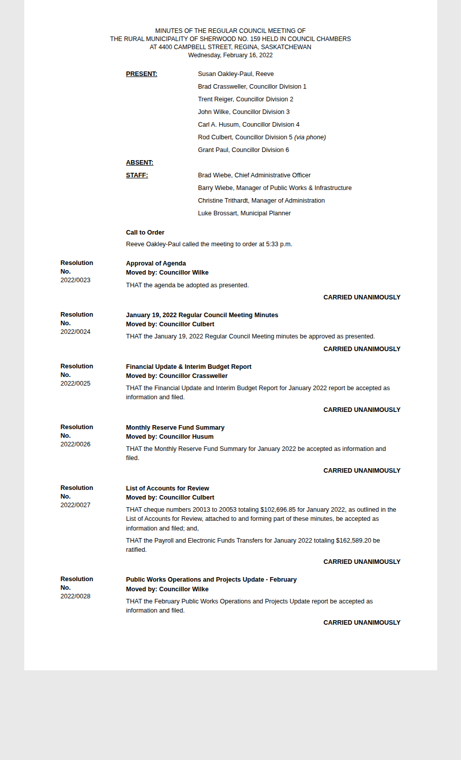MINUTES OF THE REGULAR COUNCIL MEETING OF
THE RURAL MUNICIPALITY OF SHERWOOD NO. 159 HELD IN COUNCIL CHAMBERS
AT 4400 CAMPBELL STREET, REGINA, SASKATCHEWAN
Wednesday, February 16, 2022
| PRESENT: | Susan Oakley-Paul, Reeve Brad Crassweller, Councillor Division 1 Trent Reiger, Councillor Division 2 John Wilke, Councillor Division 3 Carl A. Husum, Councillor Division 4 Rod Culbert, Councillor Division 5 (via phone) Grant Paul, Councillor Division 6 |
| ABSENT: | |
| STAFF: | Brad Wiebe, Chief Administrative Officer Barry Wiebe, Manager of Public Works & Infrastructure Christine Trithardt, Manager of Administration Luke Brossart, Municipal Planner |
Call to Order
Reeve Oakley-Paul called the meeting to order at 5:33 p.m.
Resolution
No.
2022/0023
Approval of Agenda
Moved by: Councillor Wilke
THAT the agenda be adopted as presented.
CARRIED UNANIMOUSLY
Resolution
No.
2022/0024
January 19, 2022 Regular Council Meeting Minutes
Moved by: Councillor Culbert
THAT the January 19, 2022 Regular Council Meeting minutes be approved as presented.
CARRIED UNANIMOUSLY
Resolution
No.
2022/0025
Financial Update & Interim Budget Report
Moved by: Councillor Crassweller
THAT the Financial Update and Interim Budget Report for January 2022 report be accepted as information and filed.
CARRIED UNANIMOUSLY
Resolution
No.
2022/0026
Monthly Reserve Fund Summary
Moved by: Councillor Husum
THAT the Monthly Reserve Fund Summary for January 2022 be accepted as information and filed.
CARRIED UNANIMOUSLY
Resolution
No.
2022/0027
List of Accounts for Review
Moved by: Councillor Culbert
THAT cheque numbers 20013 to 20053 totaling $102,696.85 for January 2022, as outlined in the List of Accounts for Review, attached to and forming part of these minutes, be accepted as information and filed; and,
THAT the Payroll and Electronic Funds Transfers for January 2022 totaling $162,589.20 be ratified.
CARRIED UNANIMOUSLY
Resolution
No.
2022/0028
Public Works Operations and Projects Update - February
Moved by: Councillor Wilke
THAT the February Public Works Operations and Projects Update report be accepted as information and filed.
CARRIED UNANIMOUSLY